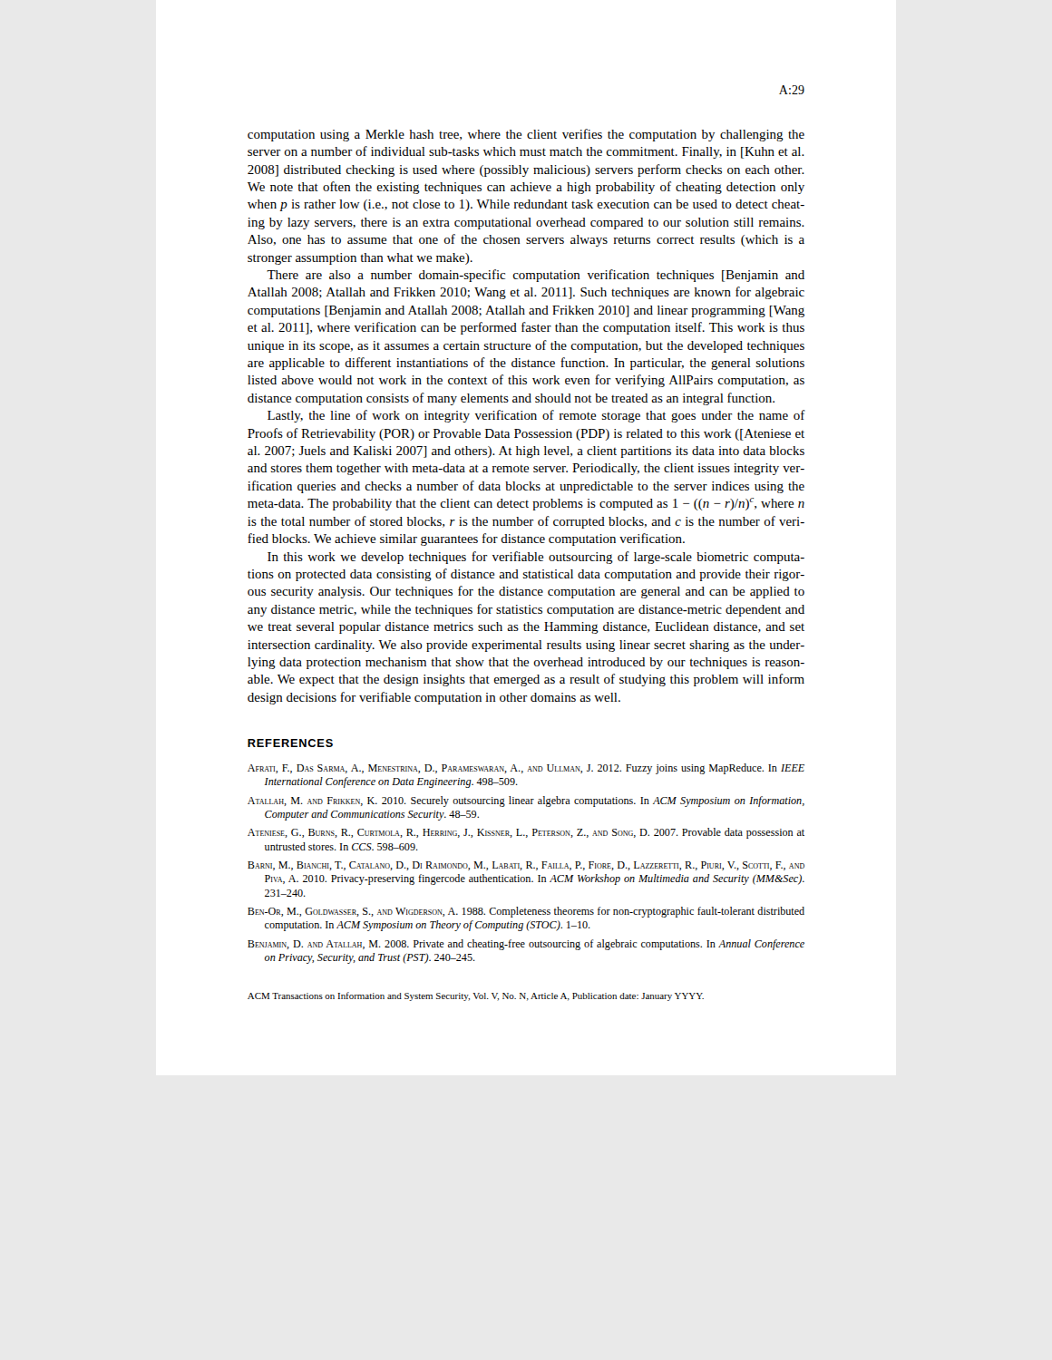A:29
computation using a Merkle hash tree, where the client verifies the computation by challenging the server on a number of individual sub-tasks which must match the commitment. Finally, in [Kuhn et al. 2008] distributed checking is used where (possibly malicious) servers perform checks on each other. We note that often the existing techniques can achieve a high probability of cheating detection only when p is rather low (i.e., not close to 1). While redundant task execution can be used to detect cheating by lazy servers, there is an extra computational overhead compared to our solution still remains. Also, one has to assume that one of the chosen servers always returns correct results (which is a stronger assumption than what we make).
There are also a number domain-specific computation verification techniques [Benjamin and Atallah 2008; Atallah and Frikken 2010; Wang et al. 2011]. Such techniques are known for algebraic computations [Benjamin and Atallah 2008; Atallah and Frikken 2010] and linear programming [Wang et al. 2011], where verification can be performed faster than the computation itself. This work is thus unique in its scope, as it assumes a certain structure of the computation, but the developed techniques are applicable to different instantiations of the distance function. In particular, the general solutions listed above would not work in the context of this work even for verifying AllPairs computation, as distance computation consists of many elements and should not be treated as an integral function.
Lastly, the line of work on integrity verification of remote storage that goes under the name of Proofs of Retrievability (POR) or Provable Data Possession (PDP) is related to this work ([Ateniese et al. 2007; Juels and Kaliski 2007] and others). At high level, a client partitions its data into data blocks and stores them together with meta-data at a remote server. Periodically, the client issues integrity verification queries and checks a number of data blocks at unpredictable to the server indices using the meta-data. The probability that the client can detect problems is computed as 1 − ((n − r)/n)c, where n is the total number of stored blocks, r is the number of corrupted blocks, and c is the number of verified blocks. We achieve similar guarantees for distance computation verification.
In this work we develop techniques for verifiable outsourcing of large-scale biometric computations on protected data consisting of distance and statistical data computation and provide their rigorous security analysis. Our techniques for the distance computation are general and can be applied to any distance metric, while the techniques for statistics computation are distance-metric dependent and we treat several popular distance metrics such as the Hamming distance, Euclidean distance, and set intersection cardinality. We also provide experimental results using linear secret sharing as the underlying data protection mechanism that show that the overhead introduced by our techniques is reasonable. We expect that the design insights that emerged as a result of studying this problem will inform design decisions for verifiable computation in other domains as well.
References
Afrati, F., Das Sarma, A., Menestrina, D., Parameswaran, A., and Ullman, J. 2012. Fuzzy joins using MapReduce. In IEEE International Conference on Data Engineering. 498–509.
Atallah, M. and Frikken, K. 2010. Securely outsourcing linear algebra computations. In ACM Symposium on Information, Computer and Communications Security. 48–59.
Ateniese, G., Burns, R., Curtmola, R., Herring, J., Kissner, L., Peterson, Z., and Song, D. 2007. Provable data possession at untrusted stores. In CCS. 598–609.
Barni, M., Bianchi, T., Catalano, D., Di Raimondo, M., Labati, R., Failla, P., Fiore, D., Lazzeretti, R., Piuri, V., Scotti, F., and Piva, A. 2010. Privacy-preserving fingercode authentication. In ACM Workshop on Multimedia and Security (MM&Sec). 231–240.
Ben-Or, M., Goldwasser, S., and Wigderson, A. 1988. Completeness theorems for non-cryptographic fault-tolerant distributed computation. In ACM Symposium on Theory of Computing (STOC). 1–10.
Benjamin, D. and Atallah, M. 2008. Private and cheating-free outsourcing of algebraic computations. In Annual Conference on Privacy, Security, and Trust (PST). 240–245.
ACM Transactions on Information and System Security, Vol. V, No. N, Article A, Publication date: January YYYY.